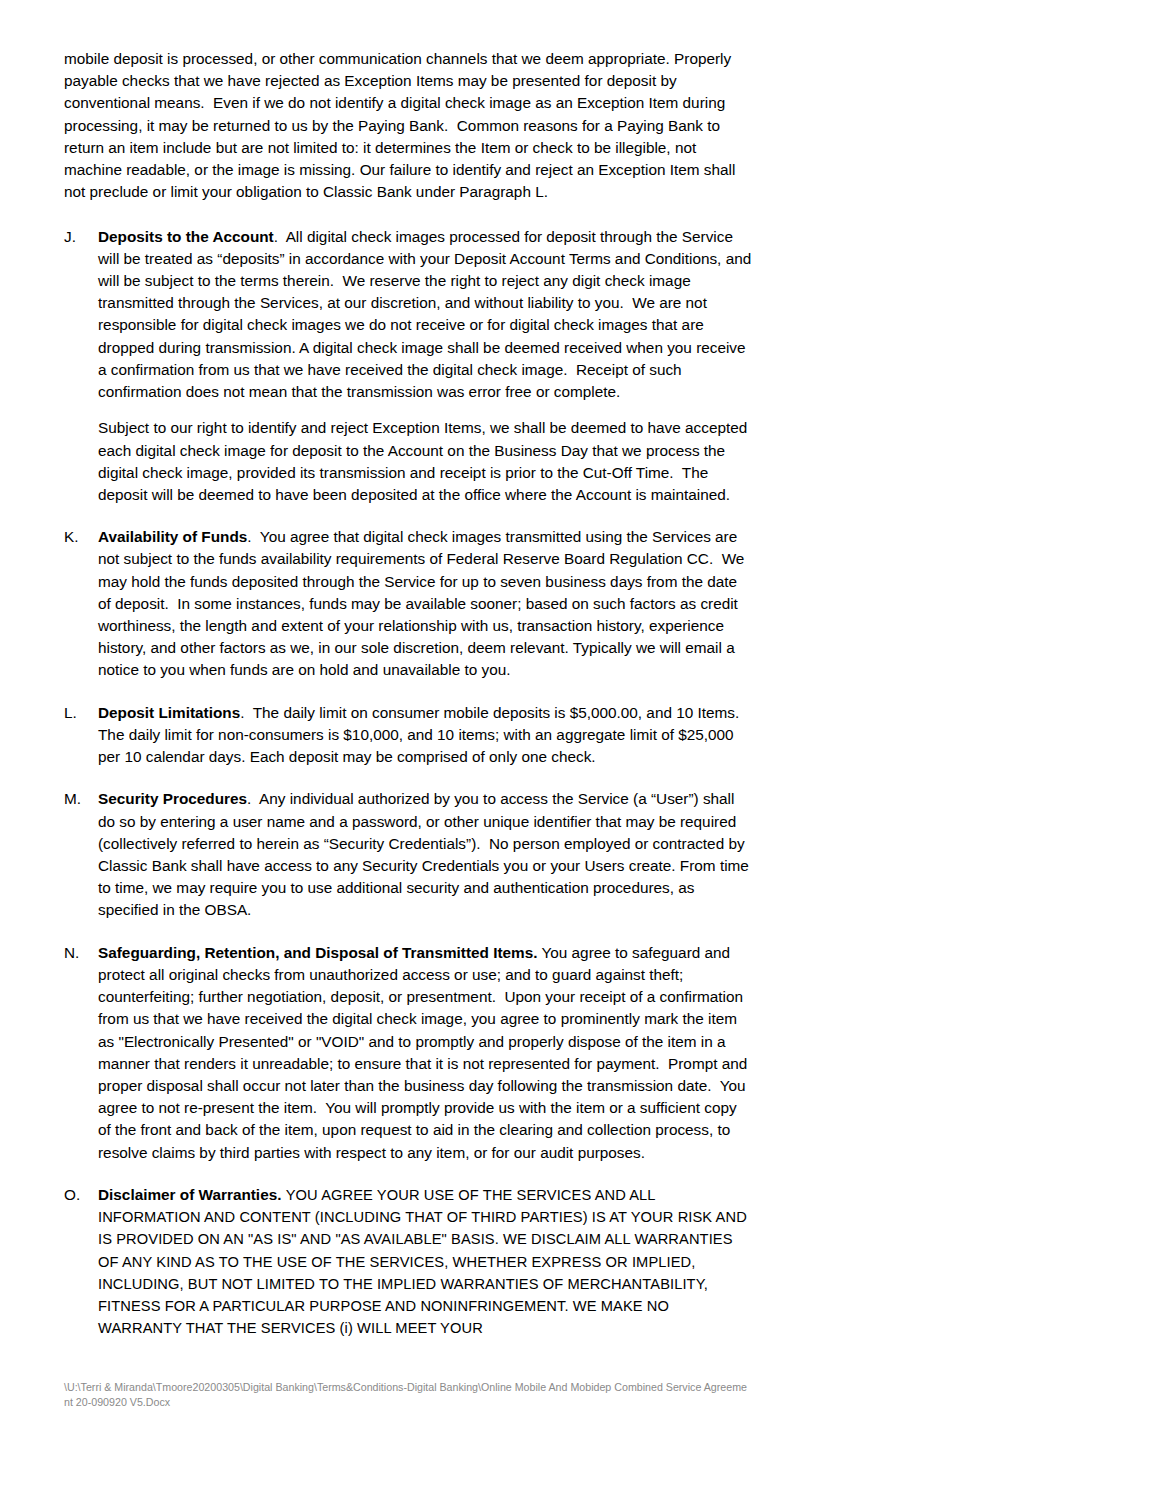mobile deposit is processed, or other communication channels that we deem appropriate. Properly payable checks that we have rejected as Exception Items may be presented for deposit by conventional means. Even if we do not identify a digital check image as an Exception Item during processing, it may be returned to us by the Paying Bank. Common reasons for a Paying Bank to return an item include but are not limited to: it determines the Item or check to be illegible, not machine readable, or the image is missing. Our failure to identify and reject an Exception Item shall not preclude or limit your obligation to Classic Bank under Paragraph L.
J.
Deposits to the Account. All digital check images processed for deposit through the Service will be treated as “deposits” in accordance with your Deposit Account Terms and Conditions, and will be subject to the terms therein. We reserve the right to reject any digit check image transmitted through the Services, at our discretion, and without liability to you. We are not responsible for digital check images we do not receive or for digital check images that are dropped during transmission. A digital check image shall be deemed received when you receive a confirmation from us that we have received the digital check image. Receipt of such confirmation does not mean that the transmission was error free or complete.
Subject to our right to identify and reject Exception Items, we shall be deemed to have accepted each digital check image for deposit to the Account on the Business Day that we process the digital check image, provided its transmission and receipt is prior to the Cut-Off Time. The deposit will be deemed to have been deposited at the office where the Account is maintained.
K.
Availability of Funds. You agree that digital check images transmitted using the Services are not subject to the funds availability requirements of Federal Reserve Board Regulation CC. We may hold the funds deposited through the Service for up to seven business days from the date of deposit. In some instances, funds may be available sooner; based on such factors as credit worthiness, the length and extent of your relationship with us, transaction history, experience history, and other factors as we, in our sole discretion, deem relevant. Typically we will email a notice to you when funds are on hold and unavailable to you.
L.
Deposit Limitations. The daily limit on consumer mobile deposits is $5,000.00, and 10 Items. The daily limit for non-consumers is $10,000, and 10 items; with an aggregate limit of $25,000 per 10 calendar days. Each deposit may be comprised of only one check.
M.
Security Procedures. Any individual authorized by you to access the Service (a “User”) shall do so by entering a user name and a password, or other unique identifier that may be required (collectively referred to herein as “Security Credentials”). No person employed or contracted by Classic Bank shall have access to any Security Credentials you or your Users create. From time to time, we may require you to use additional security and authentication procedures, as specified in the OBSA.
N.
Safeguarding, Retention, and Disposal of Transmitted Items. You agree to safeguard and protect all original checks from unauthorized access or use; and to guard against theft; counterfeiting; further negotiation, deposit, or presentment. Upon your receipt of a confirmation from us that we have received the digital check image, you agree to prominently mark the item as "Electronically Presented" or "VOID" and to promptly and properly dispose of the item in a manner that renders it unreadable; to ensure that it is not represented for payment. Prompt and proper disposal shall occur not later than the business day following the transmission date. You agree to not re-present the item. You will promptly provide us with the item or a sufficient copy of the front and back of the item, upon request to aid in the clearing and collection process, to resolve claims by third parties with respect to any item, or for our audit purposes.
O.
Disclaimer of Warranties. YOU AGREE YOUR USE OF THE SERVICES AND ALL INFORMATION AND CONTENT (INCLUDING THAT OF THIRD PARTIES) IS AT YOUR RISK AND IS PROVIDED ON AN "AS IS" AND "AS AVAILABLE" BASIS. WE DISCLAIM ALL WARRANTIES OF ANY KIND AS TO THE USE OF THE SERVICES, WHETHER EXPRESS OR IMPLIED, INCLUDING, BUT NOT LIMITED TO THE IMPLIED WARRANTIES OF MERCHANTABILITY, FITNESS FOR A PARTICULAR PURPOSE AND NONINFRINGEMENT. WE MAKE NO WARRANTY THAT THE SERVICES (i) WILL MEET YOUR
\U:\Terri & Miranda\Tmoore20200305\Digital Banking\Terms&Conditions-Digital Banking\Online Mobile And Mobidep Combined Service Agreement 20-090920 V5.Docx